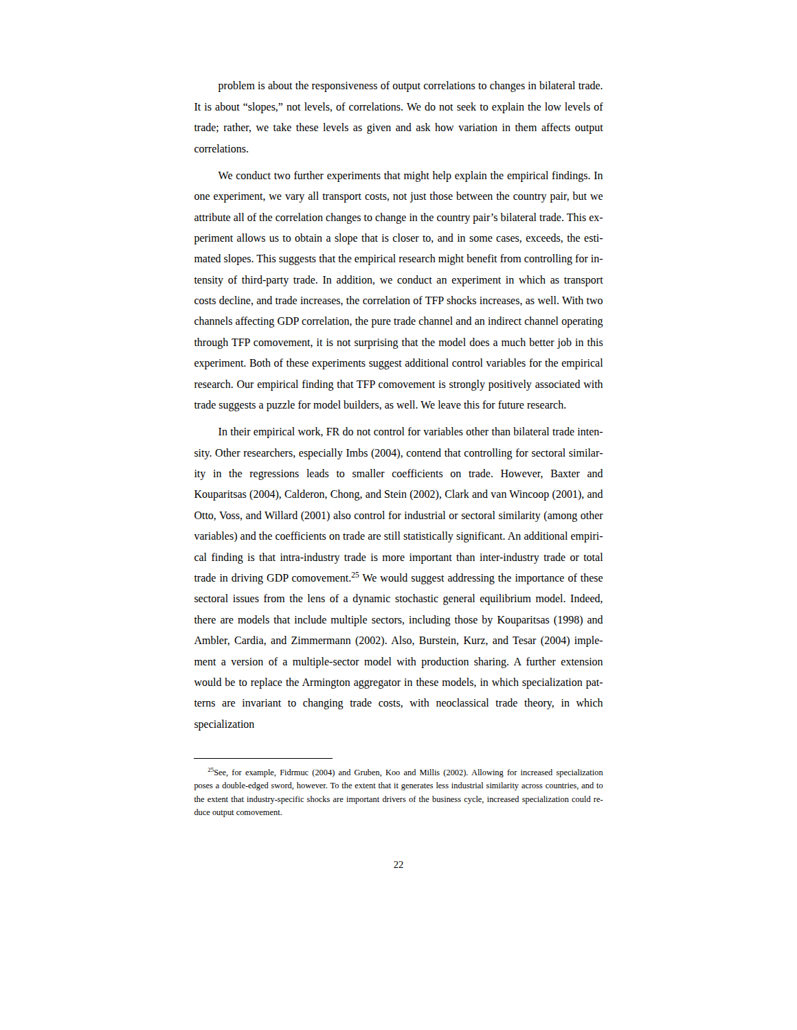problem is about the responsiveness of output correlations to changes in bilateral trade. It is about “slopes,” not levels, of correlations. We do not seek to explain the low levels of trade; rather, we take these levels as given and ask how variation in them affects output correlations.
We conduct two further experiments that might help explain the empirical findings. In one experiment, we vary all transport costs, not just those between the country pair, but we attribute all of the correlation changes to change in the country pair’s bilateral trade. This experiment allows us to obtain a slope that is closer to, and in some cases, exceeds, the estimated slopes. This suggests that the empirical research might benefit from controlling for intensity of third-party trade. In addition, we conduct an experiment in which as transport costs decline, and trade increases, the correlation of TFP shocks increases, as well. With two channels affecting GDP correlation, the pure trade channel and an indirect channel operating through TFP comovement, it is not surprising that the model does a much better job in this experiment. Both of these experiments suggest additional control variables for the empirical research. Our empirical finding that TFP comovement is strongly positively associated with trade suggests a puzzle for model builders, as well. We leave this for future research.
In their empirical work, FR do not control for variables other than bilateral trade intensity. Other researchers, especially Imbs (2004), contend that controlling for sectoral similarity in the regressions leads to smaller coefficients on trade. However, Baxter and Kouparitsas (2004), Calderon, Chong, and Stein (2002), Clark and van Wincoop (2001), and Otto, Voss, and Willard (2001) also control for industrial or sectoral similarity (among other variables) and the coefficients on trade are still statistically significant. An additional empirical finding is that intra-industry trade is more important than inter-industry trade or total trade in driving GDP comovement.25 We would suggest addressing the importance of these sectoral issues from the lens of a dynamic stochastic general equilibrium model. Indeed, there are models that include multiple sectors, including those by Kouparitsas (1998) and Ambler, Cardia, and Zimmermann (2002). Also, Burstein, Kurz, and Tesar (2004) implement a version of a multiple-sector model with production sharing. A further extension would be to replace the Armington aggregator in these models, in which specialization patterns are invariant to changing trade costs, with neoclassical trade theory, in which specialization
25See, for example, Fidrmuc (2004) and Gruben, Koo and Millis (2002). Allowing for increased specialization poses a double-edged sword, however. To the extent that it generates less industrial similarity across countries, and to the extent that industry-specific shocks are important drivers of the business cycle, increased specialization could reduce output comovement.
22